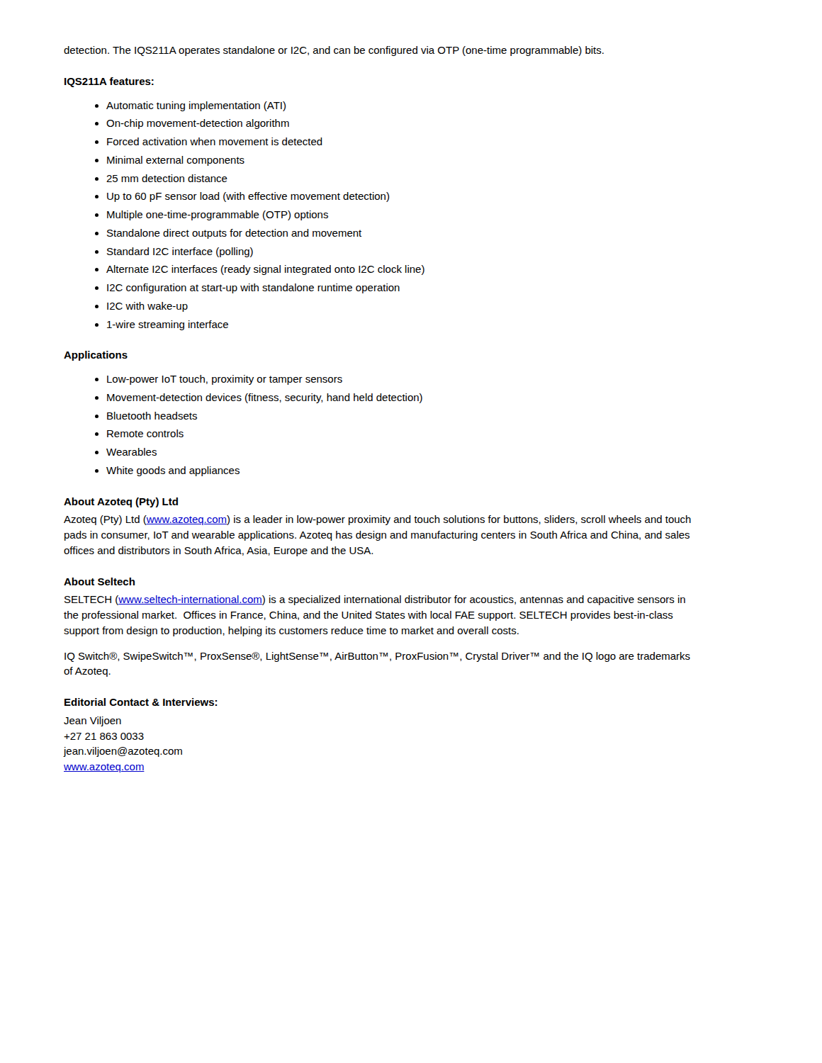detection. The IQS211A operates standalone or I2C, and can be configured via OTP (one-time programmable) bits.
IQS211A features:
Automatic tuning implementation (ATI)
On-chip movement-detection algorithm
Forced activation when movement is detected
Minimal external components
25 mm detection distance
Up to 60 pF sensor load (with effective movement detection)
Multiple one-time-programmable (OTP) options
Standalone direct outputs for detection and movement
Standard I2C interface (polling)
Alternate I2C interfaces (ready signal integrated onto I2C clock line)
I2C configuration at start-up with standalone runtime operation
I2C with wake-up
1-wire streaming interface
Applications
Low-power IoT touch, proximity or tamper sensors
Movement-detection devices (fitness, security, hand held detection)
Bluetooth headsets
Remote controls
Wearables
White goods and appliances
About Azoteq (Pty) Ltd
Azoteq (Pty) Ltd (www.azoteq.com) is a leader in low-power proximity and touch solutions for buttons, sliders, scroll wheels and touch pads in consumer, IoT and wearable applications. Azoteq has design and manufacturing centers in South Africa and China, and sales offices and distributors in South Africa, Asia, Europe and the USA.
About Seltech
SELTECH (www.seltech-international.com) is a specialized international distributor for acoustics, antennas and capacitive sensors in the professional market. Offices in France, China, and the United States with local FAE support. SELTECH provides best-in-class support from design to production, helping its customers reduce time to market and overall costs.
IQ Switch®, SwipeSwitch™, ProxSense®, LightSense™, AirButton™, ProxFusion™, Crystal Driver™ and the IQ logo are trademarks of Azoteq.
Editorial Contact & Interviews:
Jean Viljoen
+27 21 863 0033
jean.viljoen@azoteq.com
www.azoteq.com